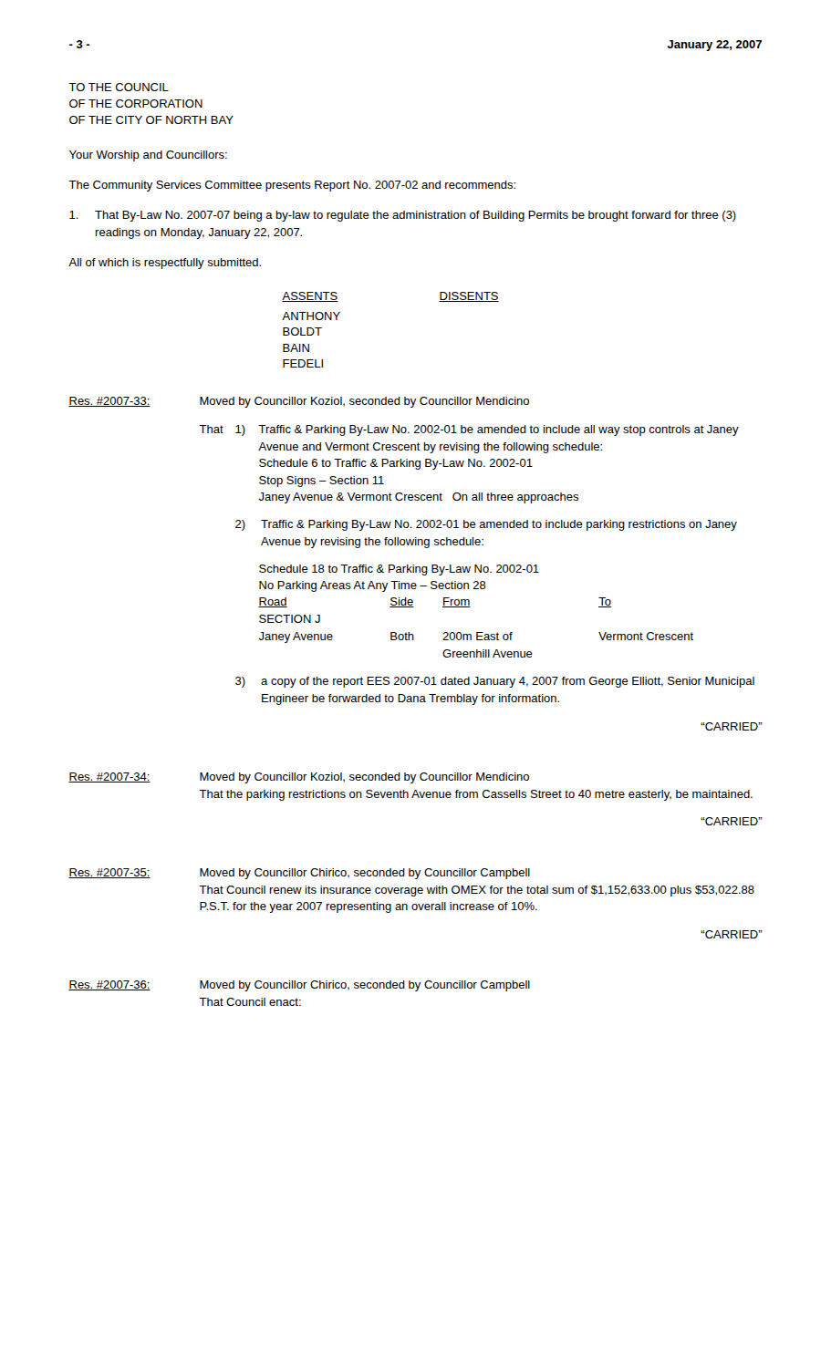- 3 - January 22, 2007
TO THE COUNCIL
OF THE CORPORATION
OF THE CITY OF NORTH BAY
Your Worship and Councillors:
The Community Services Committee presents Report No. 2007-02 and recommends:
1.
That By-Law No. 2007-07 being a by-law to regulate the administration of Building Permits be brought forward for three (3) readings on Monday, January 22, 2007.
All of which is respectfully submitted.
ASSENTS
ANTHONY
BOLDT
BAIN
FEDELI
DISSENTS
Res. #2007-33:
Moved by Councillor Koziol, seconded by Councillor Mendicino
That
1)
Traffic & Parking By-Law No. 2002-01 be amended to include all way stop controls at Janey Avenue and Vermont Crescent by revising the following schedule:
Schedule 6 to Traffic & Parking By-Law No. 2002-01
Stop Signs – Section 11
Janey Avenue & Vermont Crescent On all three approaches
2)
Traffic & Parking By-Law No. 2002-01 be amended to include parking restrictions on Janey Avenue by revising the following schedule:
Schedule 18 to Traffic & Parking By-Law No. 2002-01
No Parking Areas At Any Time – Section 28
| Road | Side | From | To |
| --- | --- | --- | --- |
| SECTION J | | | |
| Janey Avenue | Both | 200m East of Greenhill Avenue | Vermont Crescent |
3)
a copy of the report EES 2007-01 dated January 4, 2007 from George Elliott, Senior Municipal Engineer be forwarded to Dana Tremblay for information.
“CARRIED”
Res. #2007-34:
Moved by Councillor Koziol, seconded by Councillor Mendicino
That the parking restrictions on Seventh Avenue from Cassells Street to 40 metre easterly, be maintained.
“CARRIED”
Res. #2007-35:
Moved by Councillor Chirico, seconded by Councillor Campbell
That Council renew its insurance coverage with OMEX for the total sum of $1,152,633.00 plus $53,022.88 P.S.T. for the year 2007 representing an overall increase of 10%.
“CARRIED”
Res. #2007-36:
Moved by Councillor Chirico, seconded by Councillor Campbell
That Council enact: